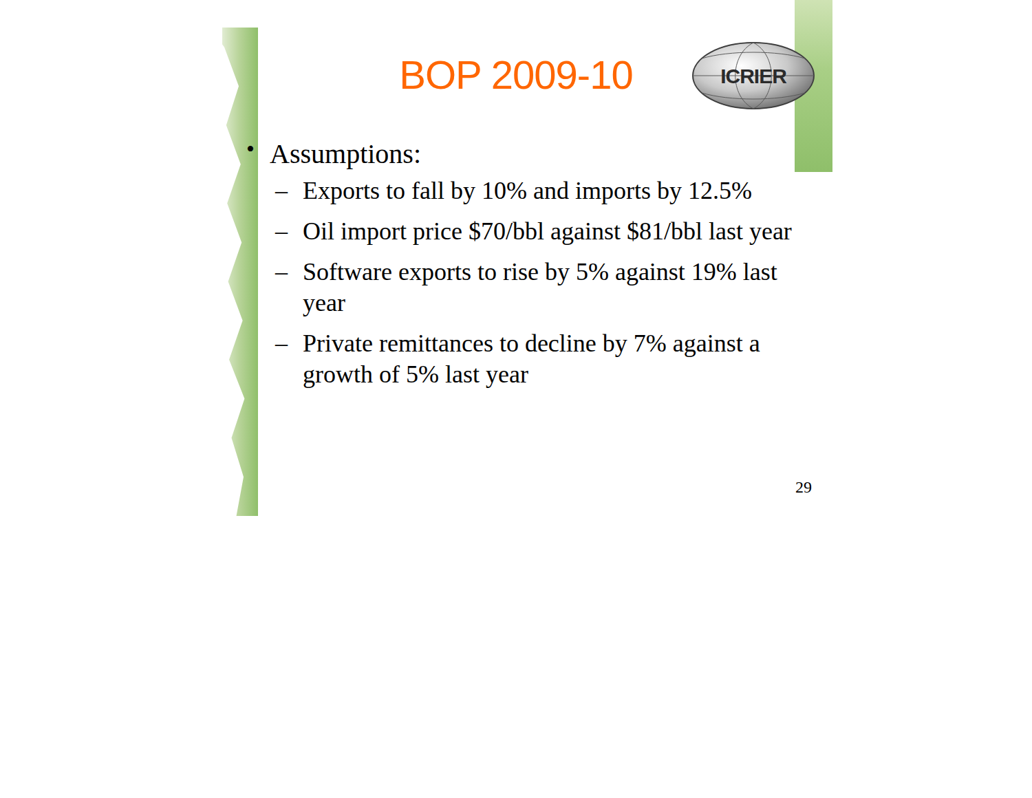ICRIER
BOP 2009-10
Assumptions:
Exports to fall by 10% and imports by 12.5%
Oil import price $70/bbl against $81/bbl last year
Software exports to rise by 5% against 19% last year
Private remittances to decline by 7% against a growth of 5% last year
29